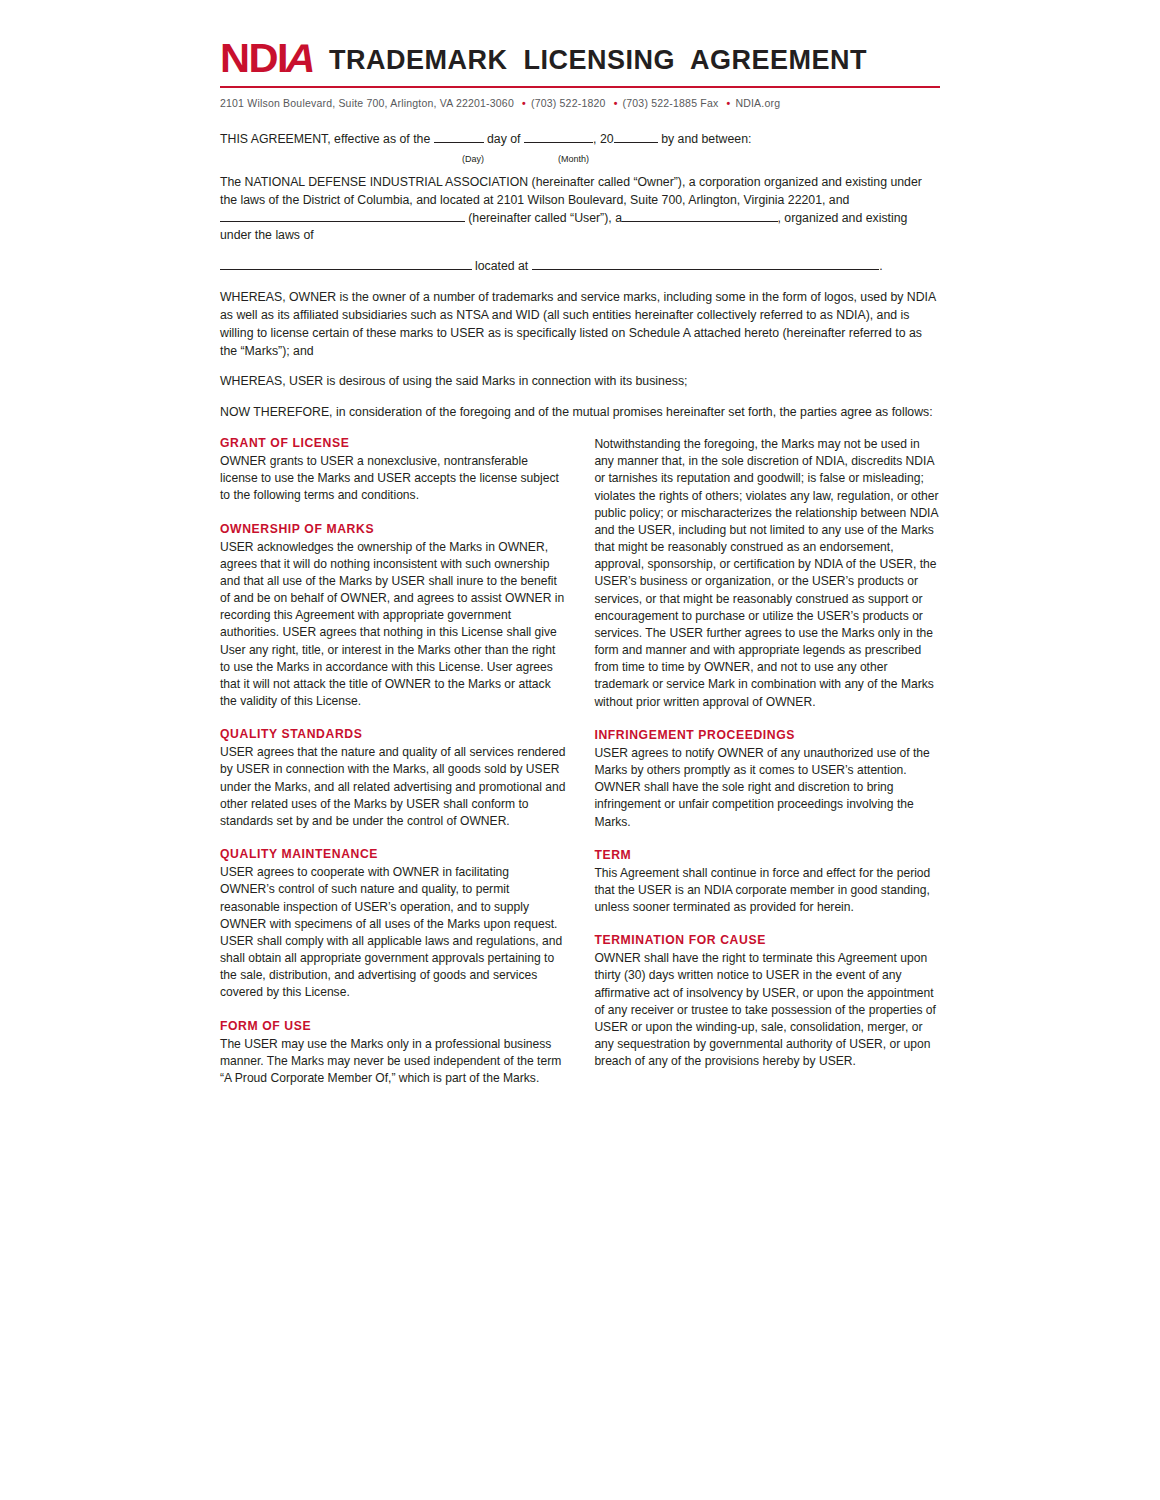NDIA
TRADEMARK LICENSING AGREEMENT
2101 Wilson Boulevard, Suite 700, Arlington, VA 22201-3060 •(703) 522-1820 •(703) 522-1885 Fax •NDIA.org
THIS AGREEMENT, effective as of the day of , 20 by and between:
(Day) (Month)
The NATIONAL DEFENSE INDUSTRIAL ASSOCIATION (hereinafter called “Owner”), a corporation organized and existing under the laws of the District of Columbia, and located at 2101 Wilson Boulevard, Suite 700, Arlington, Virginia 22201, and (hereinafter called “User”), a , organized and existing under the laws of
located at .
WHEREAS, OWNER is the owner of a number of trademarks and service marks, including some in the form of logos, used by NDIA as well as its affiliated subsidiaries such as NTSA and WID (all such entities hereinafter collectively referred to as NDIA), and is willing to license certain of these marks to USER as is specifically listed on Schedule A attached hereto (hereinafter referred to as the “Marks”); and
WHEREAS, USER is desirous of using the said Marks in connection with its business;
NOW THEREFORE, in consideration of the foregoing and of the mutual promises hereinafter set forth, the parties agree as follows:
Grant of License
OWNER grants to USER a nonexclusive, nontransferable license to use the Marks and USER accepts the license subject to the following terms and conditions.
Ownership of Marks
USER acknowledges the ownership of the Marks in OWNER, agrees that it will do nothing inconsistent with such ownership and that all use of the Marks by USER shall inure to the benefit of and be on behalf of OWNER, and agrees to assist OWNER in recording this Agreement with appropriate government authorities. USER agrees that nothing in this License shall give User any right, title, or interest in the Marks other than the right to use the Marks in accordance with this License. User agrees that it will not attack the title of OWNER to the Marks or attack the validity of this License.
Quality Standards
USER agrees that the nature and quality of all services rendered by USER in connection with the Marks, all goods sold by USER under the Marks, and all related advertising and promotional and other related uses of the Marks by USER shall conform to standards set by and be under the control of OWNER.
Quality Maintenance
USER agrees to cooperate with OWNER in facilitating OWNER’s control of such nature and quality, to permit reasonable inspection of USER’s operation, and to supply OWNER with specimens of all uses of the Marks upon request. USER shall comply with all applicable laws and regulations, and shall obtain all appropriate government approvals pertaining to the sale, distribution, and advertising of goods and services covered by this License.
Form of Use
The USER may use the Marks only in a professional business manner. The Marks may never be used independent of the term “A Proud Corporate Member Of,” which is part of the Marks.
Notwithstanding the foregoing, the Marks may not be used in any manner that, in the sole discretion of NDIA, discredits NDIA or tarnishes its reputation and goodwill; is false or misleading; violates the rights of others; violates any law, regulation, or other public policy; or mischaracterizes the relationship between NDIA and the USER, including but not limited to any use of the Marks that might be reasonably construed as an endorsement, approval, sponsorship, or certification by NDIA of the USER, the USER’s business or organization, or the USER’s products or services, or that might be reasonably construed as support or encouragement to purchase or utilize the USER’s products or services. The USER further agrees to use the Marks only in the form and manner and with appropriate legends as prescribed from time to time by OWNER, and not to use any other trademark or service Mark in combination with any of the Marks without prior written approval of OWNER.
Infringement Proceedings
USER agrees to notify OWNER of any unauthorized use of the Marks by others promptly as it comes to USER’s attention. OWNER shall have the sole right and discretion to bring infringement or unfair competition proceedings involving the Marks.
Term
This Agreement shall continue in force and effect for the period that the USER is an NDIA corporate member in good standing, unless sooner terminated as provided for herein.
Termination for Cause
OWNER shall have the right to terminate this Agreement upon thirty (30) days written notice to USER in the event of any affirmative act of insolvency by USER, or upon the appointment of any receiver or trustee to take possession of the properties of USER or upon the winding-up, sale, consolidation, merger, or any sequestration by governmental authority of USER, or upon breach of any of the provisions hereby by USER.